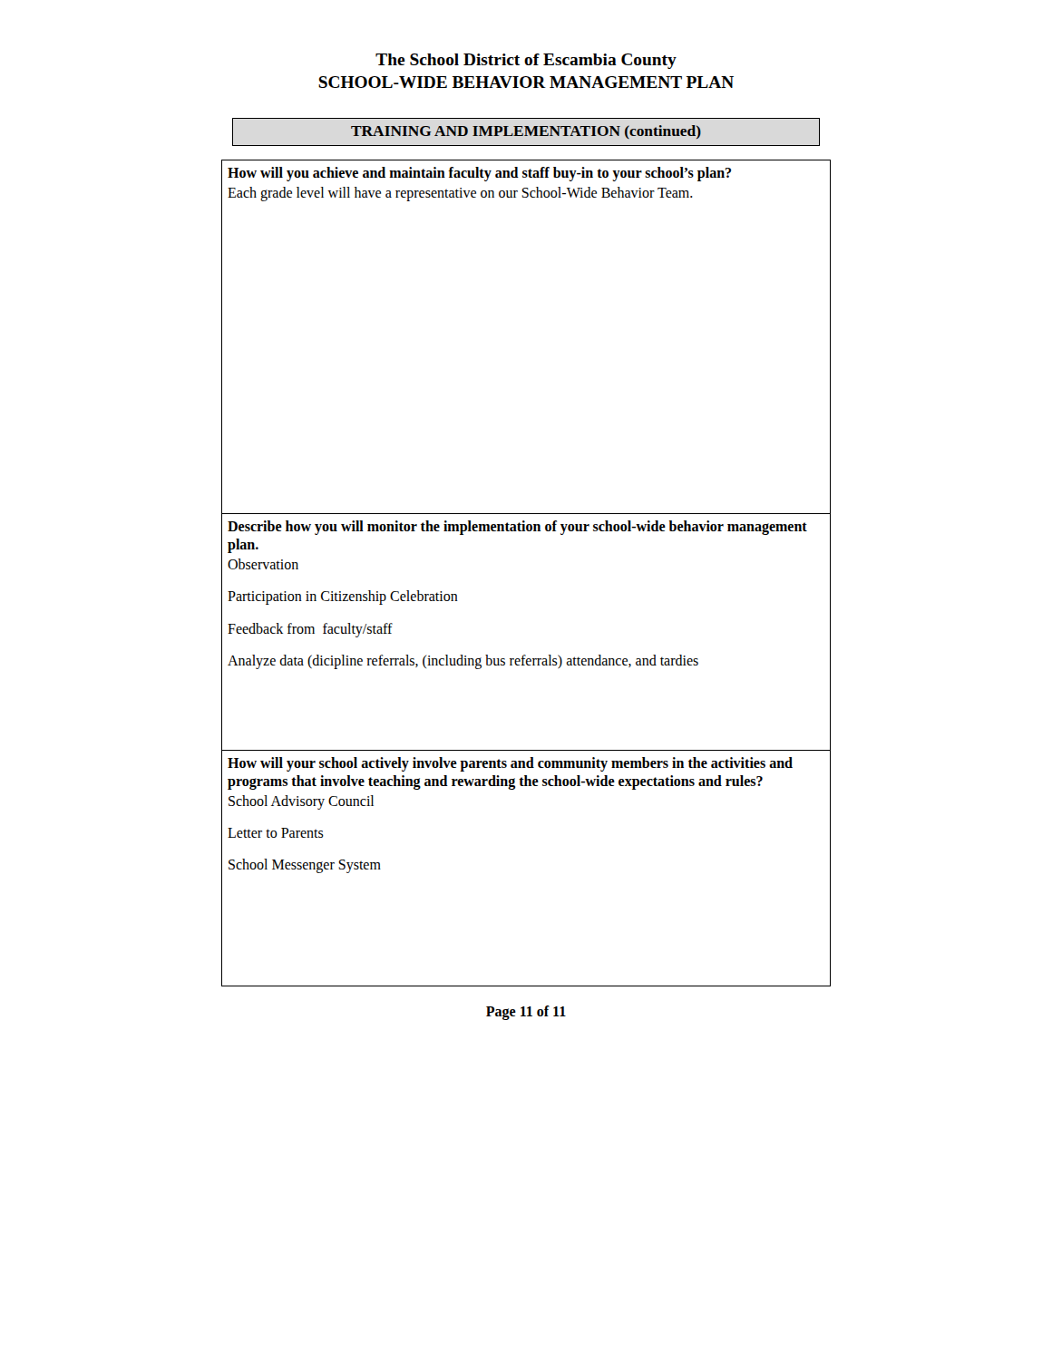The School District of Escambia County
SCHOOL-WIDE BEHAVIOR MANAGEMENT PLAN
TRAINING AND IMPLEMENTATION (continued)
| How will you achieve and maintain faculty and staff buy-in to your school’s plan? Each grade level will have a representative on our School-Wide Behavior Team. |
| Describe how you will monitor the implementation of your school-wide behavior management plan. Observation Participation in Citizenship Celebration Feedback from faculty/staff Analyze data (dicipline referrals, (including bus referrals) attendance, and tardies |
| How will your school actively involve parents and community members in the activities and programs that involve teaching and rewarding the school-wide expectations and rules? School Advisory Council Letter to Parents School Messenger System |
Page 11 of 11